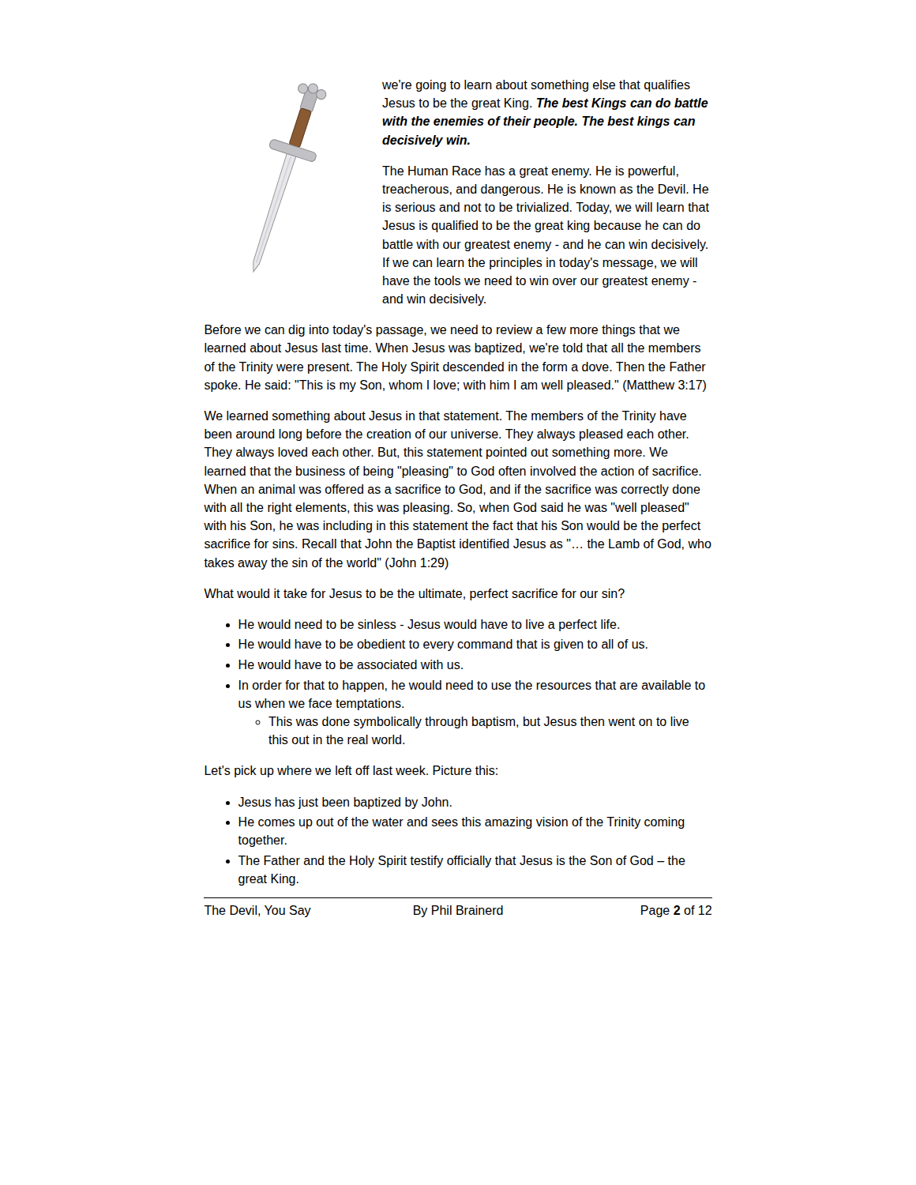we're going to learn about something else that qualifies Jesus to be the great King. The best Kings can do battle with the enemies of their people. The best kings can decisively win.
The Human Race has a great enemy. He is powerful, treacherous, and dangerous. He is known as the Devil. He is serious and not to be trivialized. Today, we will learn that Jesus is qualified to be the great king because he can do battle with our greatest enemy - and he can win decisively. If we can learn the principles in today's message, we will have the tools we need to win over our greatest enemy - and win decisively.
Before we can dig into today's passage, we need to review a few more things that we learned about Jesus last time. When Jesus was baptized, we're told that all the members of the Trinity were present. The Holy Spirit descended in the form a dove. Then the Father spoke. He said: "This is my Son, whom I love; with him I am well pleased." (Matthew 3:17)
We learned something about Jesus in that statement. The members of the Trinity have been around long before the creation of our universe. They always pleased each other. They always loved each other. But, this statement pointed out something more. We learned that the business of being "pleasing" to God often involved the action of sacrifice. When an animal was offered as a sacrifice to God, and if the sacrifice was correctly done with all the right elements, this was pleasing. So, when God said he was "well pleased" with his Son, he was including in this statement the fact that his Son would be the perfect sacrifice for sins. Recall that John the Baptist identified Jesus as "… the Lamb of God, who takes away the sin of the world" (John 1:29)
What would it take for Jesus to be the ultimate, perfect sacrifice for our sin?
He would need to be sinless - Jesus would have to live a perfect life.
He would have to be obedient to every command that is given to all of us.
He would have to be associated with us.
In order for that to happen, he would need to use the resources that are available to us when we face temptations.
This was done symbolically through baptism, but Jesus then went on to live this out in the real world.
Let's pick up where we left off last week. Picture this:
Jesus has just been baptized by John.
He comes up out of the water and sees this amazing vision of the Trinity coming together.
The Father and the Holy Spirit testify officially that Jesus is the Son of God – the great King.
The Devil, You Say
By Phil Brainerd
Page 2 of 12